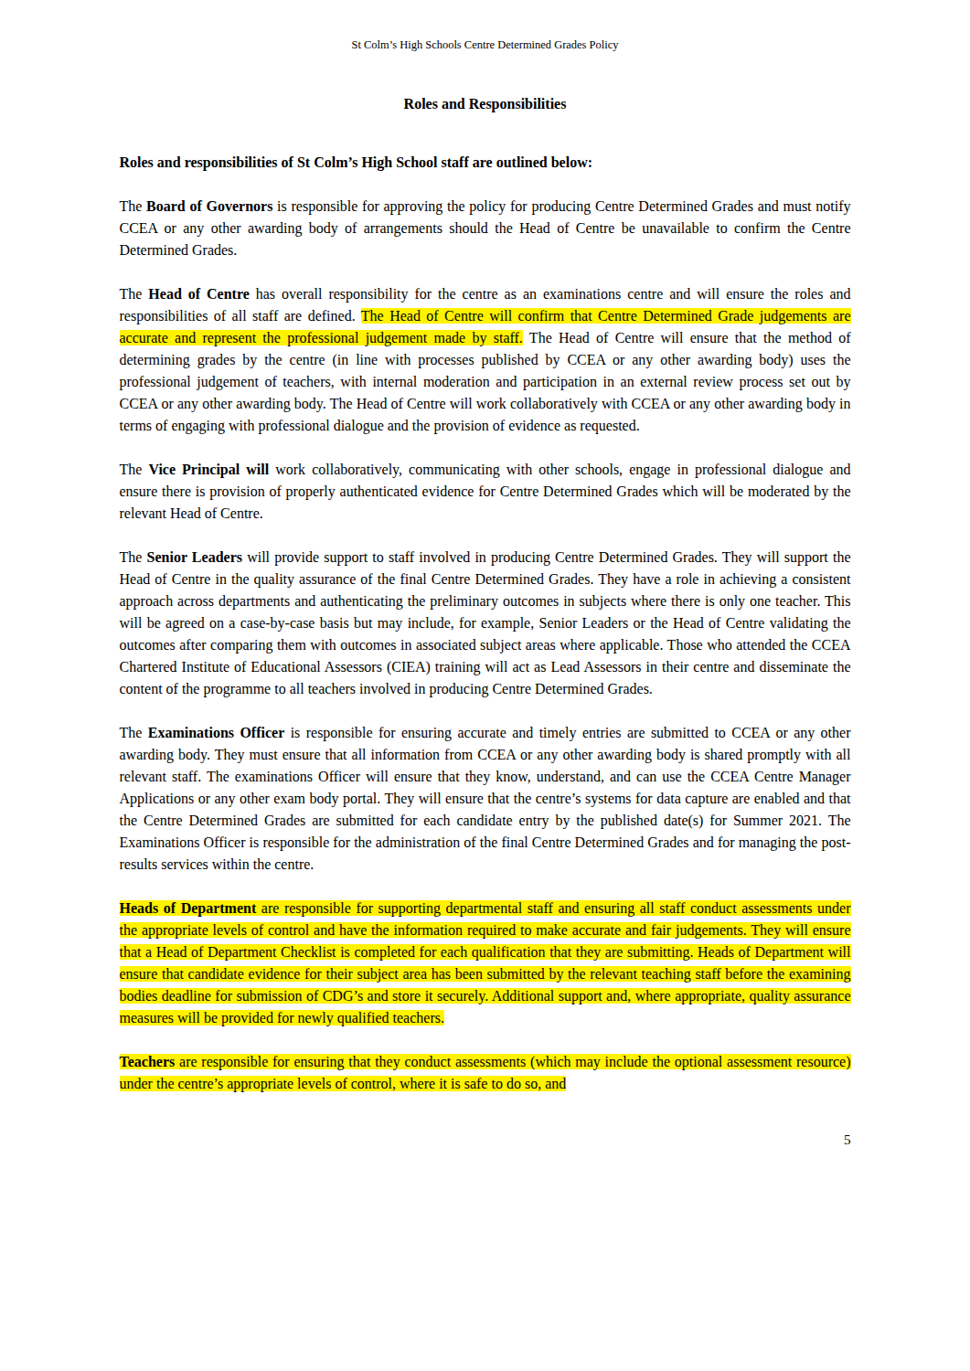St Colm’s High Schools Centre Determined Grades Policy
Roles and Responsibilities
Roles and responsibilities of St Colm’s High School staff are outlined below:
The Board of Governors is responsible for approving the policy for producing Centre Determined Grades and must notify CCEA or any other awarding body of arrangements should the Head of Centre be unavailable to confirm the Centre Determined Grades.
The Head of Centre has overall responsibility for the centre as an examinations centre and will ensure the roles and responsibilities of all staff are defined. The Head of Centre will confirm that Centre Determined Grade judgements are accurate and represent the professional judgement made by staff. The Head of Centre will ensure that the method of determining grades by the centre (in line with processes published by CCEA or any other awarding body) uses the professional judgement of teachers, with internal moderation and participation in an external review process set out by CCEA or any other awarding body. The Head of Centre will work collaboratively with CCEA or any other awarding body in terms of engaging with professional dialogue and the provision of evidence as requested.
The Vice Principal will work collaboratively, communicating with other schools, engage in professional dialogue and ensure there is provision of properly authenticated evidence for Centre Determined Grades which will be moderated by the relevant Head of Centre.
The Senior Leaders will provide support to staff involved in producing Centre Determined Grades. They will support the Head of Centre in the quality assurance of the final Centre Determined Grades. They have a role in achieving a consistent approach across departments and authenticating the preliminary outcomes in subjects where there is only one teacher. This will be agreed on a case-by-case basis but may include, for example, Senior Leaders or the Head of Centre validating the outcomes after comparing them with outcomes in associated subject areas where applicable. Those who attended the CCEA Chartered Institute of Educational Assessors (CIEA) training will act as Lead Assessors in their centre and disseminate the content of the programme to all teachers involved in producing Centre Determined Grades.
The Examinations Officer is responsible for ensuring accurate and timely entries are submitted to CCEA or any other awarding body. They must ensure that all information from CCEA or any other awarding body is shared promptly with all relevant staff. The examinations Officer will ensure that they know, understand, and can use the CCEA Centre Manager Applications or any other exam body portal. They will ensure that the centre’s systems for data capture are enabled and that the Centre Determined Grades are submitted for each candidate entry by the published date(s) for Summer 2021. The Examinations Officer is responsible for the administration of the final Centre Determined Grades and for managing the post-results services within the centre.
Heads of Department are responsible for supporting departmental staff and ensuring all staff conduct assessments under the appropriate levels of control and have the information required to make accurate and fair judgements. They will ensure that a Head of Department Checklist is completed for each qualification that they are submitting. Heads of Department will ensure that candidate evidence for their subject area has been submitted by the relevant teaching staff before the examining bodies deadline for submission of CDG’s and store it securely. Additional support and, where appropriate, quality assurance measures will be provided for newly qualified teachers.
Teachers are responsible for ensuring that they conduct assessments (which may include the optional assessment resource) under the centre’s appropriate levels of control, where it is safe to do so, and
5